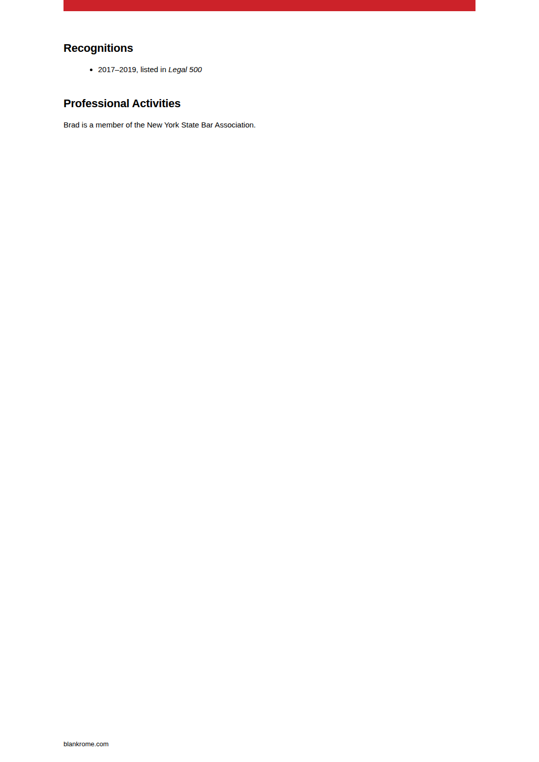Recognitions
2017–2019, listed in Legal 500
Professional Activities
Brad is a member of the New York State Bar Association.
blankrome.com